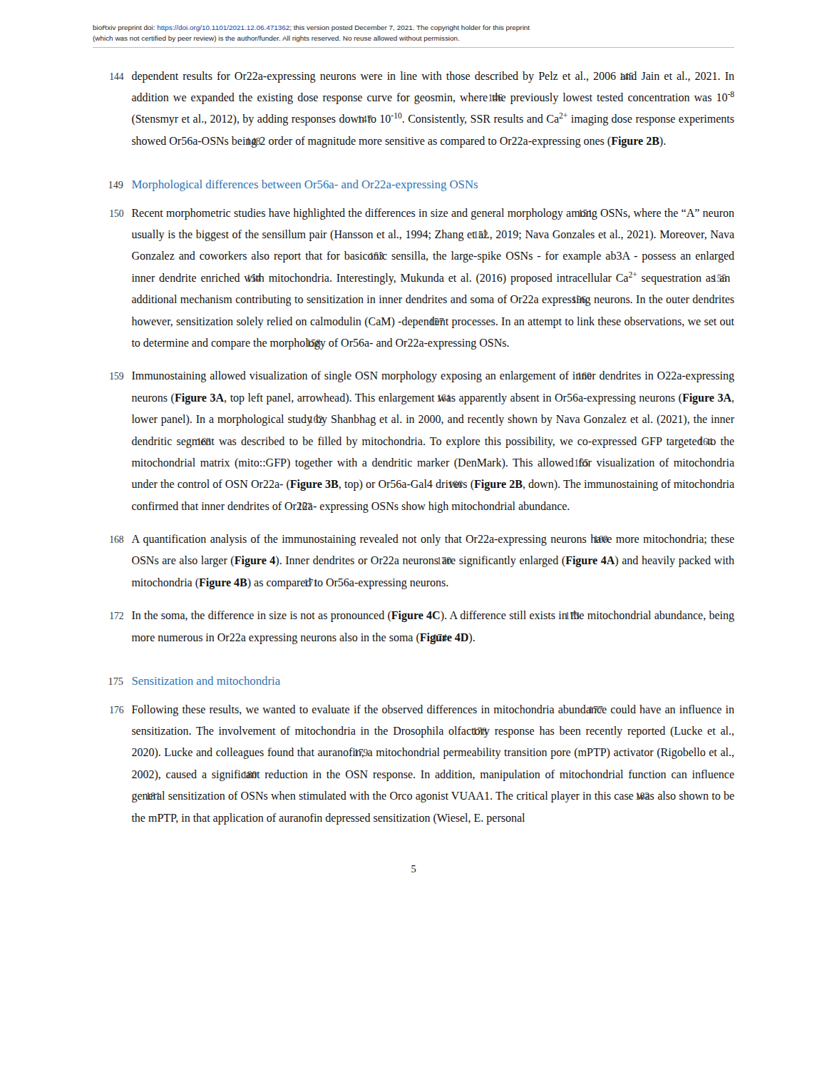bioRxiv preprint doi: https://doi.org/10.1101/2021.12.06.471362; this version posted December 7, 2021. The copyright holder for this preprint
(which was not certified by peer review) is the author/funder. All rights reserved. No reuse allowed without permission.
144dependent results for Or22a-expressing neurons were in line with those described by Pelz et al., 2006 and 145 Jain et al., 2021. In addition we expanded the existing dose response curve for geosmin, where the 146previously lowest tested concentration was 10-8 (Stensmyr et al., 2012), by adding responses down to 14710-10. Consistently, SSR results and Ca2+ imaging dose response experiments showed Or56a-OSNs being 2 148order of magnitude more sensitive as compared to Or22a-expressing ones (Figure 2B).
149 Morphological differences between Or56a- and Or22a-expressing OSNs
150 Recent morphometric studies have highlighted the differences in size and general morphology among 151 OSNs, where the “A” neuron usually is the biggest of the sensillum pair (Hansson et al., 1994; Zhang et al., 1522019; Nava Gonzales et al., 2021). Moreover, Nava Gonzalez and coworkers also report that for basiconic 153sensilla, the large-spike OSNs - for example ab3A - possess an enlarged inner dendrite enriched with 154mitochondria. Interestingly, Mukunda et al. (2016) proposed intracellular Ca2+ sequestration as an 155additional mechanism contributing to sensitization in inner dendrites and soma of Or22a expressing 156neurons. In the outer dendrites however, sensitization solely relied on calmodulin (CaM) -dependent 157processes. In an attempt to link these observations, we set out to determine and compare the morphology 158of Or56a- and Or22a-expressing OSNs.
159 Immunostaining allowed visualization of single OSN morphology exposing an enlargement of inner 160dendrites in O22a-expressing neurons (Figure 3A, top left panel, arrowhead). This enlargement was 161apparently absent in Or56a-expressing neurons (Figure 3A, lower panel). In a morphological study by 162 Shanbhag et al. in 2000, and recently shown by Nava Gonzalez et al. (2021), the inner dendritic segment 163was described to be filled by mitochondria. To explore this possibility, we co-expressed GFP targeted to 164the mitochondrial matrix (mito::GFP) together with a dendritic marker (DenMark). This allowed for 165visualization of mitochondria under the control of OSN Or22a- (Figure 3B, top) or Or56a-Gal4 drivers 166(Figure 2B, down). The immunostaining of mitochondria confirmed that inner dendrites of Or22a- 167expressing OSNs show high mitochondrial abundance.
168 A quantification analysis of the immunostaining revealed not only that Or22a-expressing neurons have 169more mitochondria; these OSNs are also larger (Figure 4). Inner dendrites or Or22a neurons are 170significantly enlarged (Figure 4A) and heavily packed with mitochondria (Figure 4B) as compared to 171 Or56a-expressing neurons.
172 In the soma, the difference in size is not as pronounced (Figure 4C). A difference still exists in the 173mitochondrial abundance, being more numerous in Or22a expressing neurons also in the soma (Figure 1744D).
175 Sensitization and mitochondria
176 Following these results, we wanted to evaluate if the observed differences in mitochondria abundance 177could have an influence in sensitization. The involvement of mitochondria in the Drosophila olfactory 178response has been recently reported (Lucke et al., 2020). Lucke and colleagues found that auranofin, a 179mitochondrial permeability transition pore (mPTP) activator (Rigobello et al., 2002), caused a significant 180reduction in the OSN response. In addition, manipulation of mitochondrial function can influence general 181sensitization of OSNs when stimulated with the Orco agonist VUAA1. The critical player in this case was 182also shown to be the mPTP, in that application of auranofin depressed sensitization (Wiesel, E. personal
5